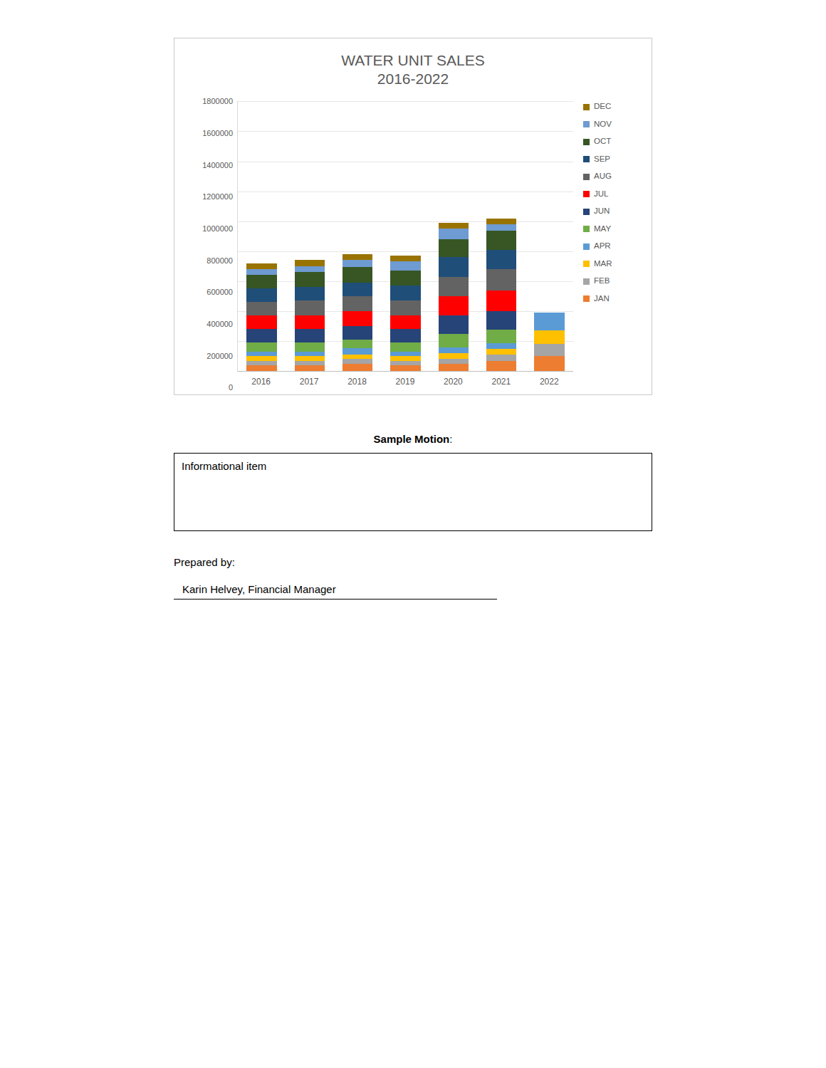WATER UNIT SALES
2016-2022
1800000
1600000
1400000
1200000
1000000
800000
600000
400000
200000
0
2016 2017 2018 2019 2020 2021 2022
DEC
NOV
OCT
SEP
AUG
JUL
JUN
MAY
APR
MAR
FEB
JAN
Sample Motion:
Informational item
Prepared by:
Karin Helvey, Financial Manager